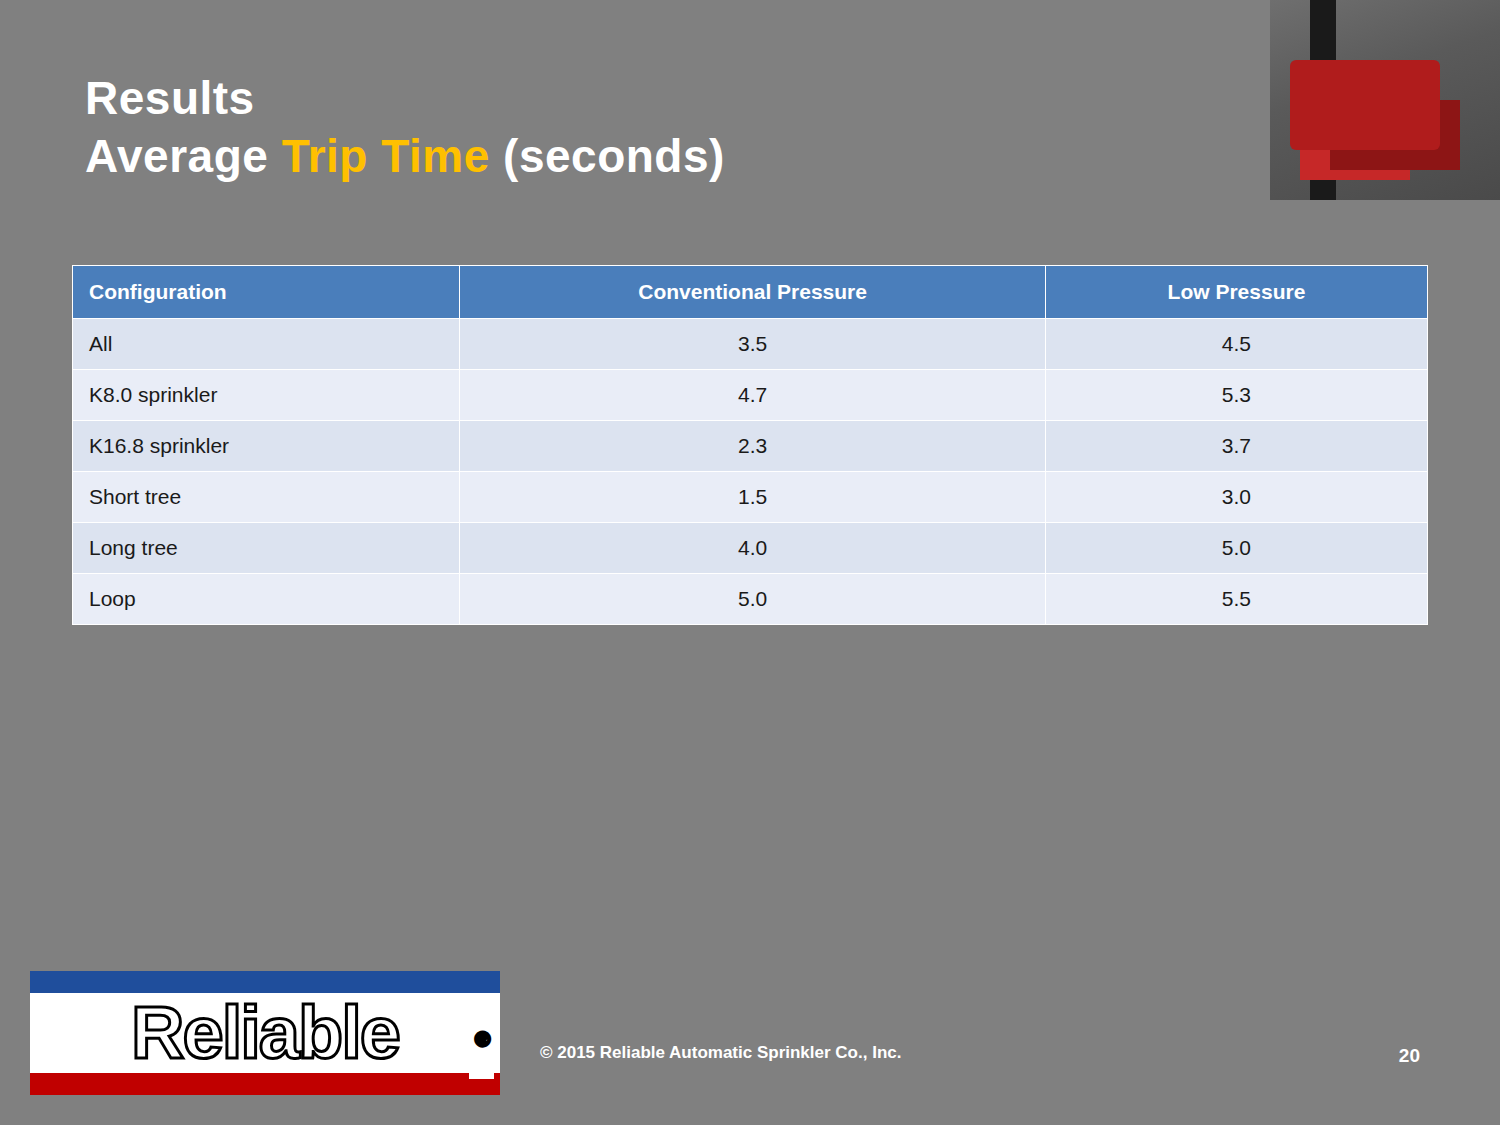Results
Average Trip Time (seconds)
| Configuration | Conventional Pressure | Low Pressure |
| --- | --- | --- |
| All | 3.5 | 4.5 |
| K8.0 sprinkler | 4.7 | 5.3 |
| K16.8 sprinkler | 2.3 | 3.7 |
| Short tree | 1.5 | 3.0 |
| Long tree | 4.0 | 5.0 |
| Loop | 5.0 | 5.5 |
Reliable®
© 2015 Reliable Automatic Sprinkler Co., Inc.
20